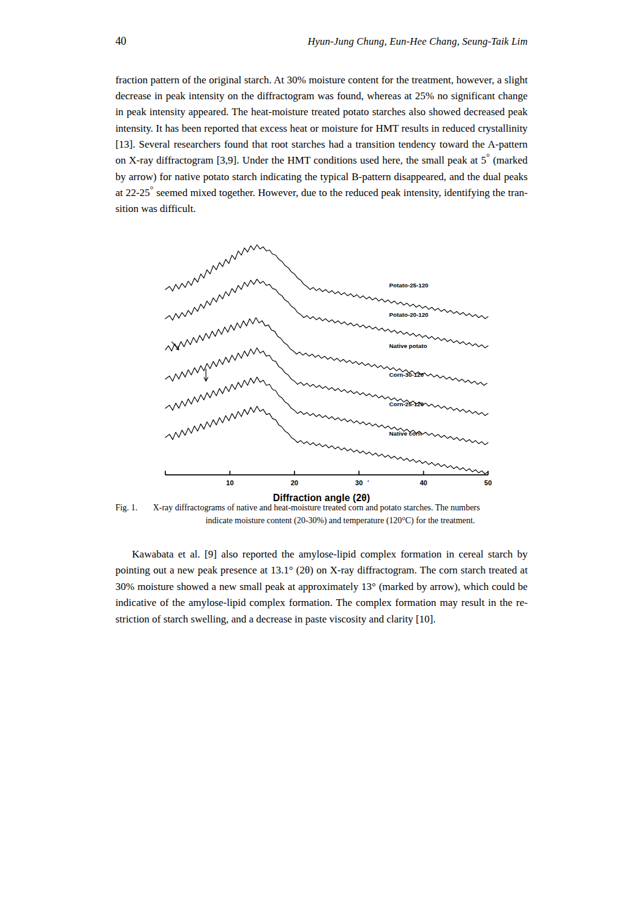40 Hyun-Jung Chung, Eun-Hee Chang, Seung-Taik Lim
fraction pattern of the original starch. At 30% moisture content for the treatment, however, a slight decrease in peak intensity on the diffractogram was found, whereas at 25% no significant change in peak intensity appeared. The heat-moisture treated potato starches also showed decreased peak intensity. It has been reported that excess heat or moisture for HMT results in reduced crystallinity [13]. Several researchers found that root starches had a transition tendency toward the A-pattern on X-ray diffractogram [3,9]. Under the HMT conditions used here, the small peak at 5° (marked by arrow) for native potato starch indicating the typical B-pattern disappeared, and the dual peaks at 22-25° seemed mixed together. However, due to the reduced peak intensity, identifying the transition was difficult.
Potato-25-120 Potato-20-120 Native potato Corn-30-120 Corn-25-120 Native corn 10 20 30 40 50 ·
Diffraction angle (2θ)
Fig. 1. X-ray diffractograms of native and heat-moisture treated corn and potato starches. The numbersindicate moisture content (20-30%) and temperature (120°C) for the treatment.
Kawabata et al. [9] also reported the amylose-lipid complex formation in cereal starch by pointing out a new peak presence at 13.1° (2θ) on X-ray diffractogram. The corn starch treated at 30% moisture showed a new small peak at approximately 13° (marked by arrow), which could be indicative of the amylose-lipid complex formation. The complex formation may result in the restriction of starch swelling, and a decrease in paste viscosity and clarity [10].